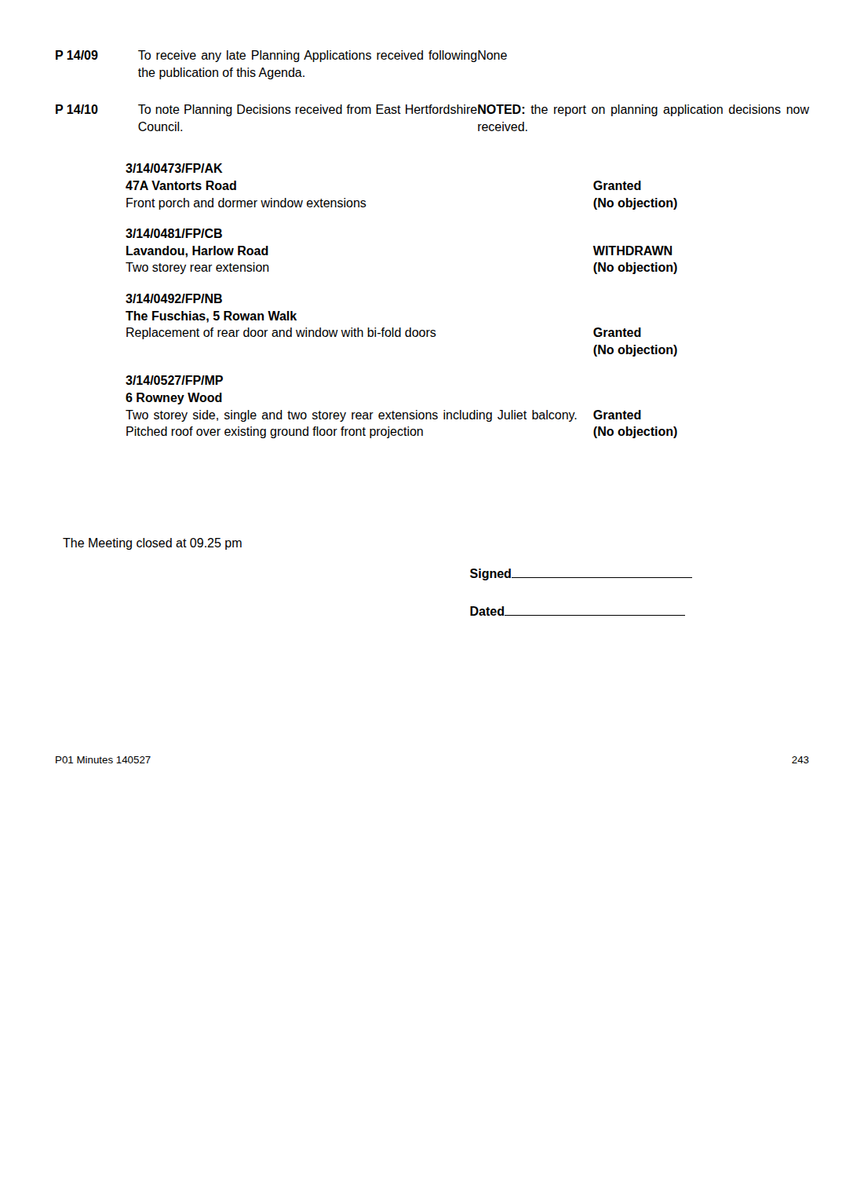| P 14/09 | To receive any late Planning Applications received following the publication of this Agenda. | None |
| P 14/10 | To note Planning Decisions received from East Hertfordshire Council. | NOTED: the report on planning application decisions now received. |
| 3/14/0473/FP/AK 47A Vantorts Road Front porch and dormer window extensions | Granted (No objection) |
| 3/14/0481/FP/CB Lavandou, Harlow Road Two storey rear extension | WITHDRAWN (No objection) |
| 3/14/0492/FP/NB The Fuschias, 5 Rowan Walk Replacement of rear door and window with bi-fold doors | Granted (No objection) |
| 3/14/0527/FP/MP 6 Rowney Wood Two storey side, single and two storey rear extensions including Juliet balcony. Pitched roof over existing ground floor front projection | Granted (No objection) |
The Meeting closed at 09.25 pm
Signed
Dated
P01 Minutes 140527 243